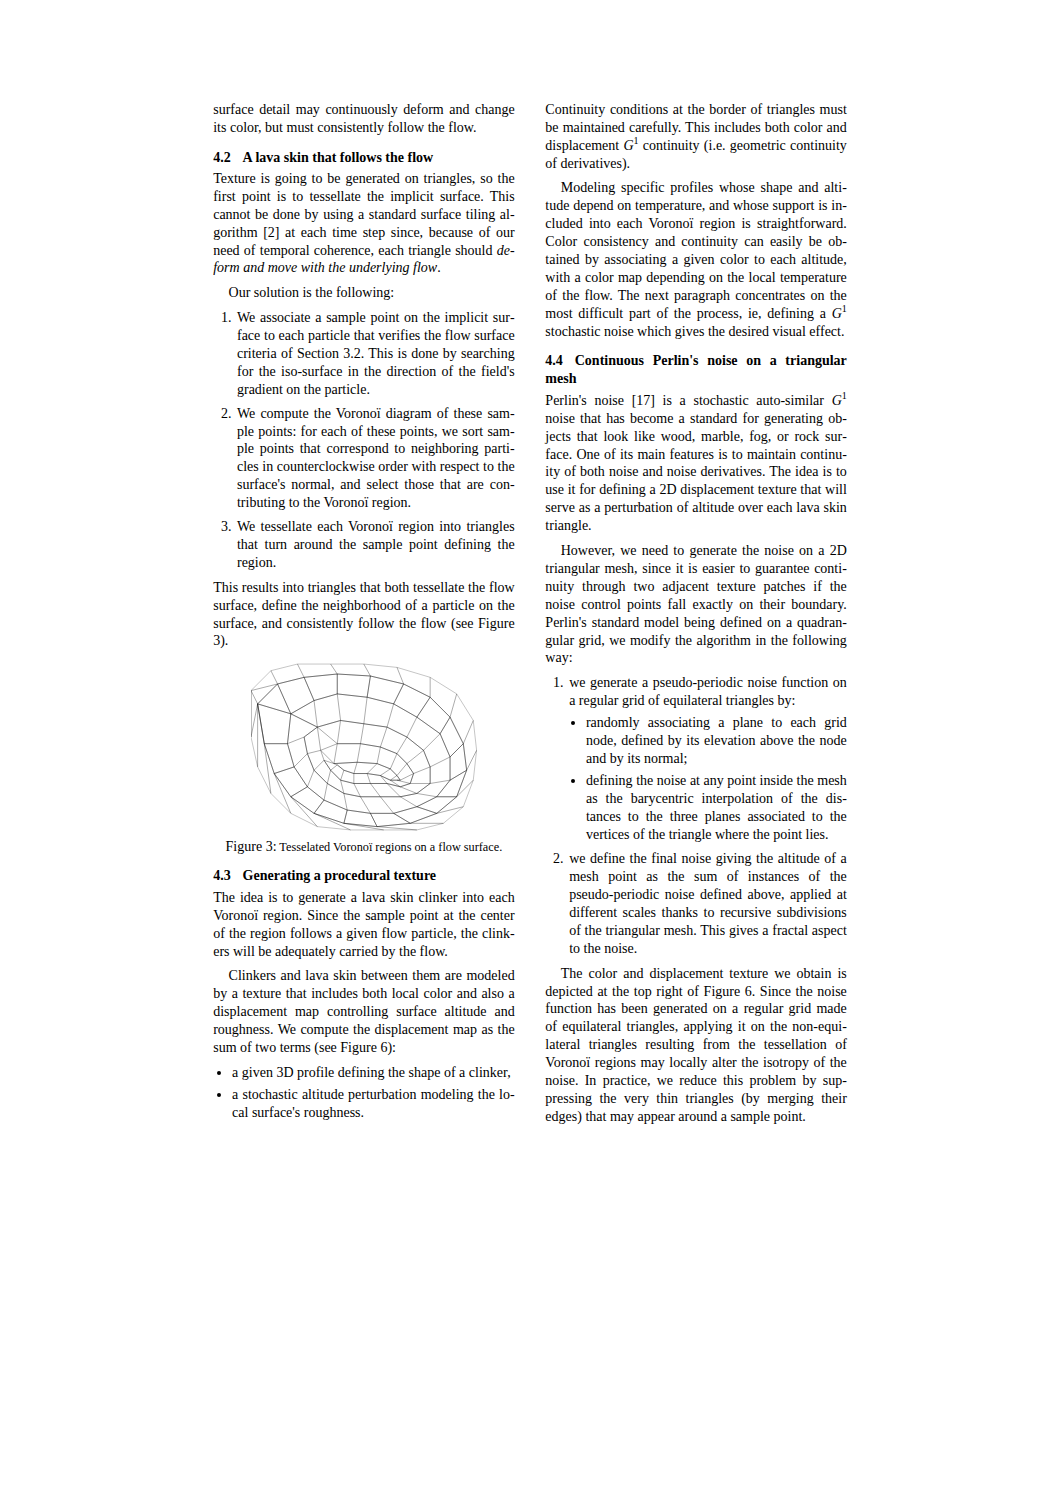surface detail may continuously deform and change its color, but must consistently follow the flow.
4.2 A lava skin that follows the flow
Texture is going to be generated on triangles, so the first point is to tessellate the implicit surface. This cannot be done by using a standard surface tiling algorithm [2] at each time step since, because of our need of temporal coherence, each triangle should deform and move with the underlying flow.
Our solution is the following:
We associate a sample point on the implicit surface to each particle that verifies the flow surface criteria of Section 3.2. This is done by searching for the iso-surface in the direction of the field's gradient on the particle.
We compute the Voronoï diagram of these sample points: for each of these points, we sort sample points that correspond to neighboring particles in counterclockwise order with respect to the surface's normal, and select those that are contributing to the Voronoï region.
We tessellate each Voronoï region into triangles that turn around the sample point defining the region.
This results into triangles that both tessellate the flow surface, define the neighborhood of a particle on the surface, and consistently follow the flow (see Figure 3).
Figure 3: Tesselated Voronoï regions on a flow surface.
4.3 Generating a procedural texture
The idea is to generate a lava skin clinker into each Voronoï region. Since the sample point at the center of the region follows a given flow particle, the clinkers will be adequately carried by the flow.
Clinkers and lava skin between them are modeled by a texture that includes both local color and also a displacement map controlling surface altitude and roughness. We compute the displacement map as the sum of two terms (see Figure 6):
a given 3D profile defining the shape of a clinker,
a stochastic altitude perturbation modeling the local surface's roughness.
Continuity conditions at the border of triangles must be maintained carefully. This includes both color and displacement G1 continuity (i.e. geometric continuity of derivatives).
Modeling specific profiles whose shape and altitude depend on temperature, and whose support is included into each Voronoï region is straightforward. Color consistency and continuity can easily be obtained by associating a given color to each altitude, with a color map depending on the local temperature of the flow. The next paragraph concentrates on the most difficult part of the process, ie, defining a G1 stochastic noise which gives the desired visual effect.
4.4 Continuous Perlin's noise on a triangular mesh
Perlin's noise [17] is a stochastic auto-similar G1 noise that has become a standard for generating objects that look like wood, marble, fog, or rock surface. One of its main features is to maintain continuity of both noise and noise derivatives. The idea is to use it for defining a 2D displacement texture that will serve as a perturbation of altitude over each lava skin triangle.
However, we need to generate the noise on a 2D triangular mesh, since it is easier to guarantee continuity through two adjacent texture patches if the noise control points fall exactly on their boundary. Perlin's standard model being defined on a quadrangular grid, we modify the algorithm in the following way:
we generate a pseudo-periodic noise function on a regular grid of equilateral triangles by:
randomly associating a plane to each grid node, defined by its elevation above the node and by its normal;
defining the noise at any point inside the mesh as the barycentric interpolation of the distances to the three planes associated to the vertices of the triangle where the point lies.
we define the final noise giving the altitude of a mesh point as the sum of instances of the pseudo-periodic noise defined above, applied at different scales thanks to recursive subdivisions of the triangular mesh. This gives a fractal aspect to the noise.
The color and displacement texture we obtain is depicted at the top right of Figure 6. Since the noise function has been generated on a regular grid made of equilateral triangles, applying it on the non-equilateral triangles resulting from the tessellation of Voronoï regions may locally alter the isotropy of the noise. In practice, we reduce this problem by suppressing the very thin triangles (by merging their edges) that may appear around a sample point.